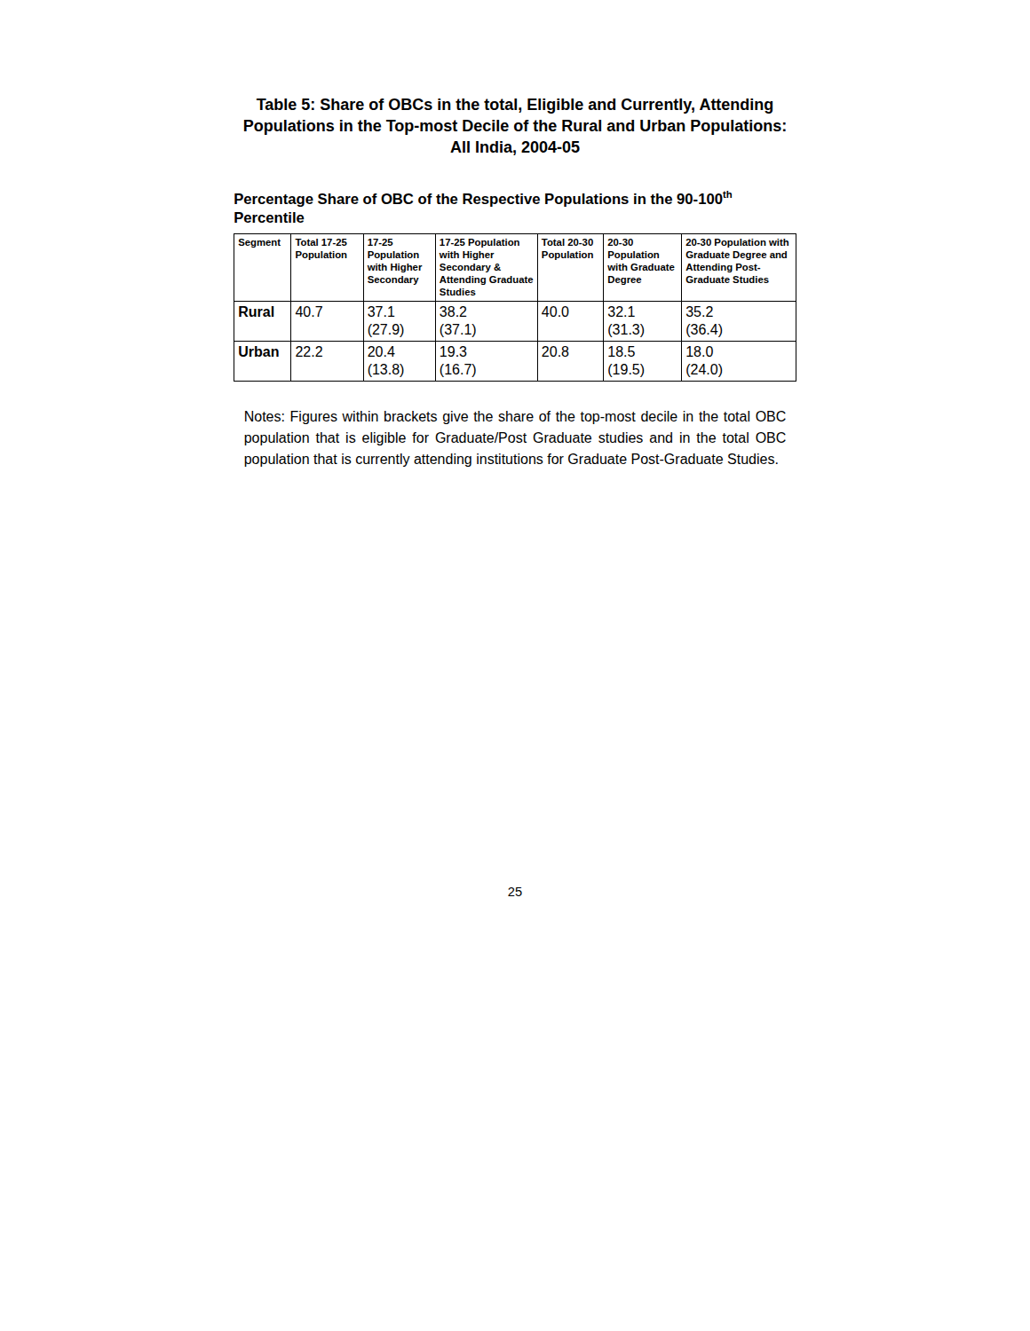Table 5: Share of OBCs in the total, Eligible and Currently, Attending Populations in the Top-most Decile of the Rural and Urban Populations: All India, 2004-05
Percentage Share of OBC of the Respective Populations in the 90-100th Percentile
| Segment | Total 17-25 Population | 17-25 Population with Higher Secondary | 17-25 Population with Higher Secondary & Attending Graduate Studies | Total 20-30 Population | 20-30 Population with Graduate Degree | 20-30 Population with Graduate Degree and Attending Post-Graduate Studies |
| --- | --- | --- | --- | --- | --- | --- |
| Rural | 40.7 | 37.1 (27.9) | 38.2 (37.1) | 40.0 | 32.1 (31.3) | 35.2 (36.4) |
| Urban | 22.2 | 20.4 (13.8) | 19.3 (16.7) | 20.8 | 18.5 (19.5) | 18.0 (24.0) |
Notes: Figures within brackets give the share of the top-most decile in the total OBC population that is eligible for Graduate/Post Graduate studies and in the total OBC population that is currently attending institutions for Graduate Post-Graduate Studies.
25